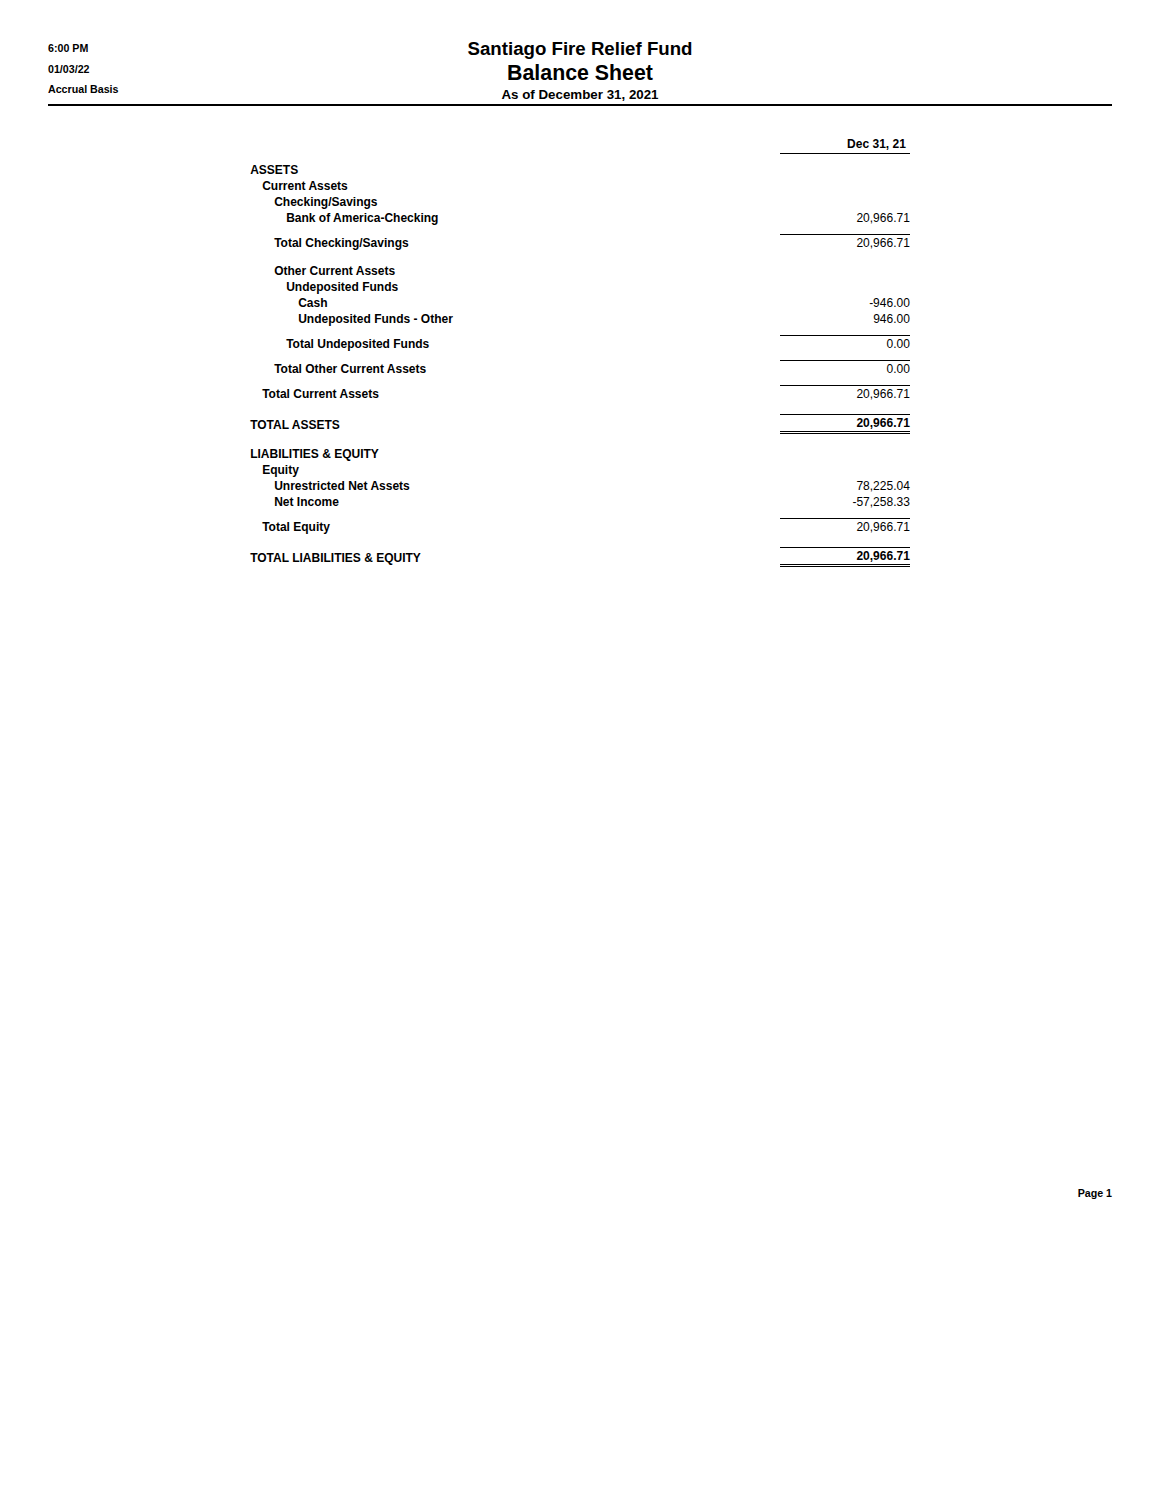6:00 PM
01/03/22
Accrual Basis
Santiago Fire Relief Fund
Balance Sheet
As of December 31, 2021
| | Dec 31, 21 |
| ASSETS | |
| Current Assets | |
| Checking/Savings | |
| Bank of America-Checking | 20,966.71 |
| Total Checking/Savings | 20,966.71 |
| Other Current Assets | |
| Undeposited Funds | |
| Cash | -946.00 |
| Undeposited Funds - Other | 946.00 |
| Total Undeposited Funds | 0.00 |
| Total Other Current Assets | 0.00 |
| Total Current Assets | 20,966.71 |
| TOTAL ASSETS | 20,966.71 |
| LIABILITIES & EQUITY | |
| Equity | |
| Unrestricted Net Assets | 78,225.04 |
| Net Income | -57,258.33 |
| Total Equity | 20,966.71 |
| TOTAL LIABILITIES & EQUITY | 20,966.71 |
Page 1